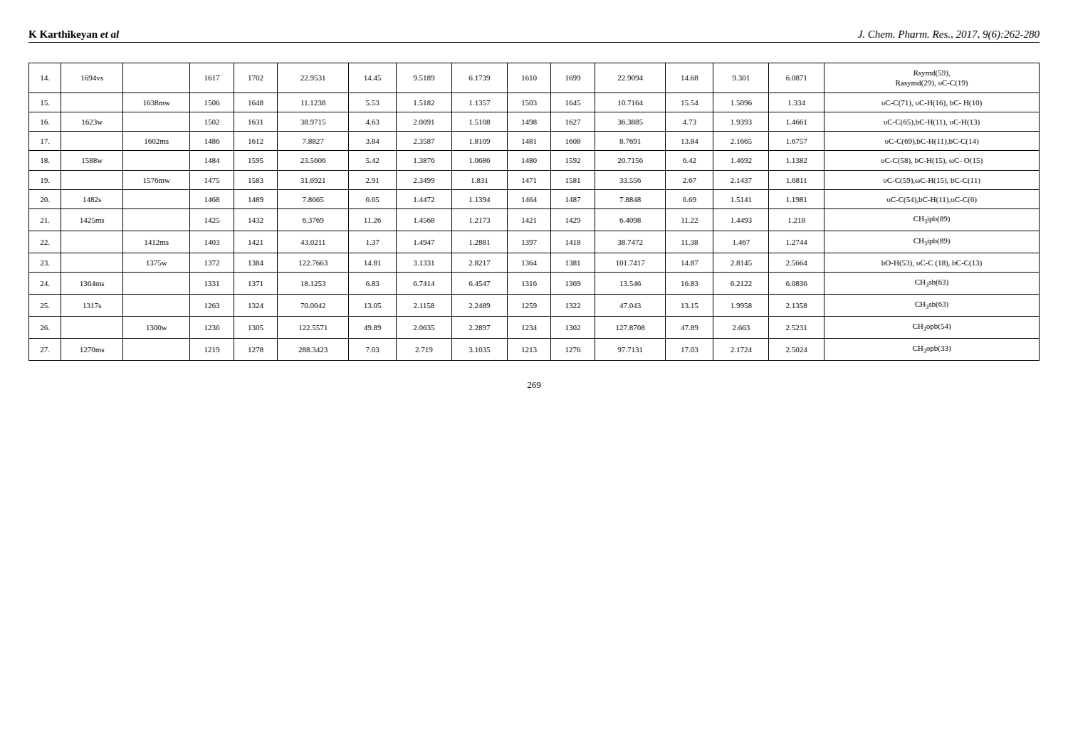K Karthikeyan et al
J. Chem. Pharm. Res., 2017, 9(6):262-280
| 14. | 1694vs | | 1617 | 1702 | 22.9531 | 14.45 | 9.5189 | 6.1739 | 1610 | 1699 | 22.9094 | 14.68 | 9.301 | 6.0871 | Rsymd(59), Rasymd(29), υC-C(19) |
| 15. | | 1638mw | 1506 | 1648 | 11.1238 | 5.53 | 1.5182 | 1.1357 | 1503 | 1645 | 10.7164 | 15.54 | 1.5096 | 1.334 | υC-C(71), υC-H(16), bC- H(10) |
| 16. | 1623w | | 1502 | 1631 | 38.9715 | 4.63 | 2.0091 | 1.5108 | 1498 | 1627 | 36.3885 | 4.73 | 1.9393 | 1.4661 | υC-C(65),bC-H(11), υC-H(13) |
| 17. | | 1602ms | 1486 | 1612 | 7.8827 | 3.84 | 2.3587 | 1.8109 | 1481 | 1608 | 8.7691 | 13.84 | 2.1665 | 1.6757 | υC-C(69),bC-H(11),bC-C(14) |
| 18. | 1588w | | 1484 | 1595 | 23.5606 | 5.42 | 1.3876 | 1.0686 | 1480 | 1592 | 20.7156 | 6.42 | 1.4692 | 1.1382 | υC-C(58), bC-H(15), ωC- O(15) |
| 19. | | 1576mw | 1475 | 1583 | 31.6921 | 2.91 | 2.3499 | 1.831 | 1471 | 1581 | 33.556 | 2.67 | 2.1437 | 1.6811 | υC-C(59),ωC-H(15), bC-C(11) |
| 20. | 1482s | | 1468 | 1489 | 7.8665 | 6.65 | 1.4472 | 1.1394 | 1464 | 1487 | 7.8848 | 6.69 | 1.5141 | 1.1981 | υC-C(54),bC-H(11),υC-C(6) |
| 21. | 1425ms | | 1425 | 1432 | 6.3769 | 11.26 | 1.4568 | 1.2173 | 1421 | 1429 | 6.4098 | 11.22 | 1.4493 | 1.218 | CH 3 ipb(89) |
| 22. | | 1412ms | 1403 | 1421 | 43.0211 | 1.37 | 1.4947 | 1.2881 | 1397 | 1418 | 38.7472 | 11.38 | 1.467 | 1.2744 | CH 3 ipb(89) |
| 23. | | 1375w | 1372 | 1384 | 122.7663 | 14.81 | 3.1331 | 2.8217 | 1364 | 1381 | 101.7417 | 14.87 | 2.8145 | 2.5664 | bO-H(53), υC-C (18), bC-C(13) |
| 24. | 1364ms | | 1331 | 1371 | 18.1253 | 6.83 | 6.7414 | 6.4547 | 1316 | 1369 | 13.546 | 16.83 | 6.2122 | 6.0836 | CH 3 sb(63) |
| 25. | 1317s | | 1263 | 1324 | 70.0042 | 13.05 | 2.1158 | 2.2489 | 1259 | 1322 | 47.043 | 13.15 | 1.9958 | 2.1358 | CH 3 sb(63) |
| 26. | | 1300w | 1236 | 1305 | 122.5571 | 49.89 | 2.0635 | 2.2897 | 1234 | 1302 | 127.8708 | 47.89 | 2.663 | 2.5231 | CH 3 opb(54) |
| 27. | 1270ms | | 1219 | 1278 | 288.3423 | 7.03 | 2.719 | 3.1035 | 1213 | 1276 | 97.7131 | 17.03 | 2.1724 | 2.5024 | CH 3 opb(33) |
269